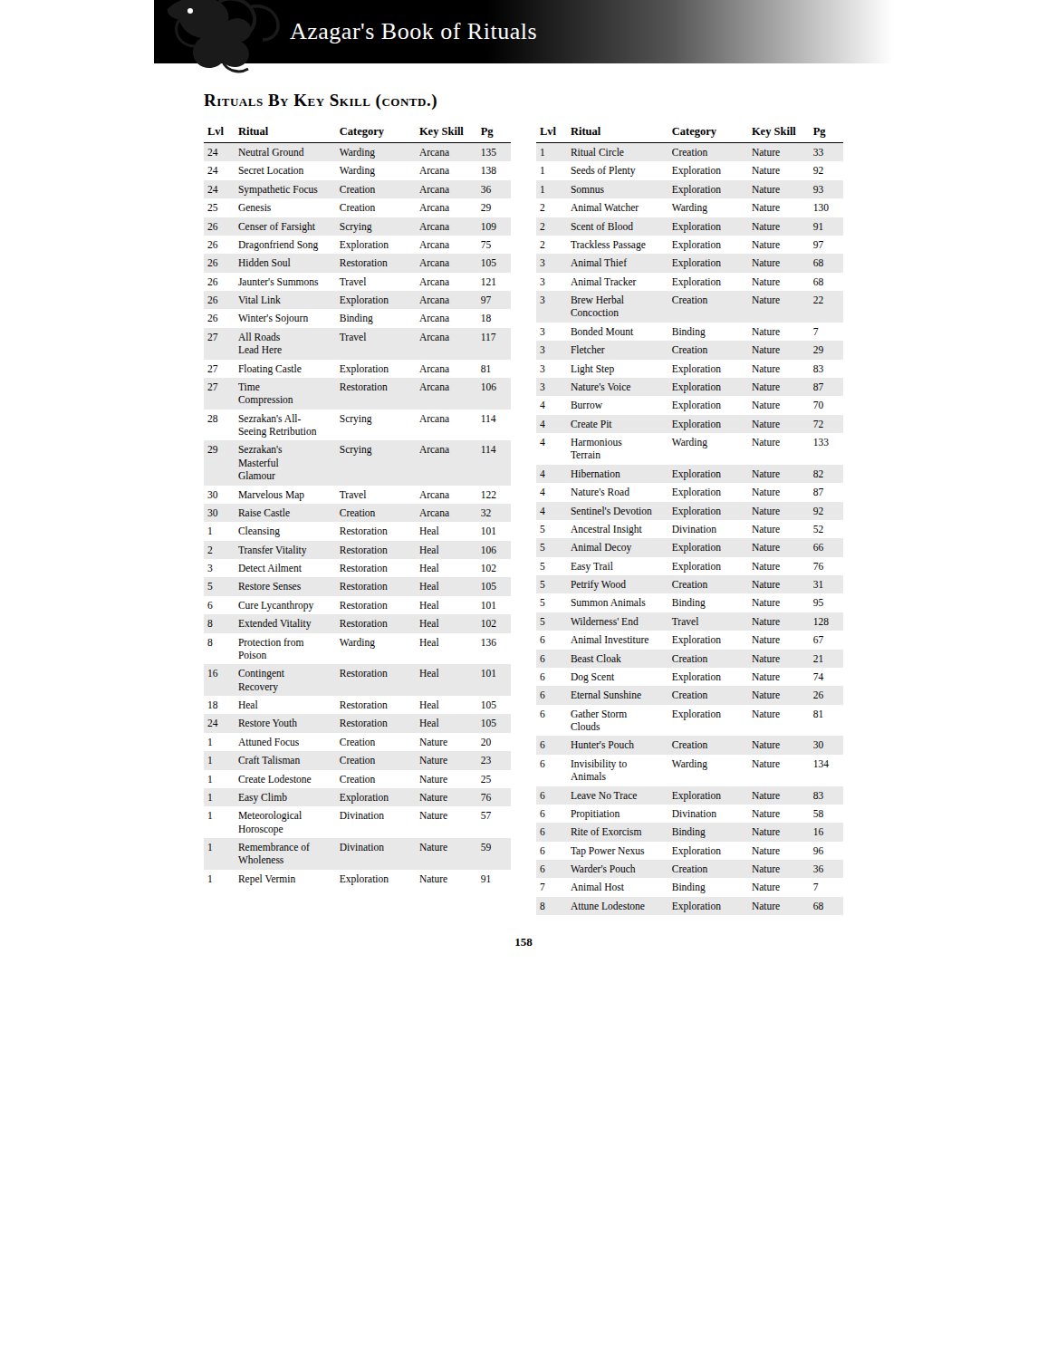Azagar's Book of Rituals
Rituals By Key Skill (contd.)
| Lvl | Ritual | Category | Key Skill | Pg |
| --- | --- | --- | --- | --- |
| 24 | Neutral Ground | Warding | Arcana | 135 |
| 24 | Secret Location | Warding | Arcana | 138 |
| 24 | Sympathetic Focus | Creation | Arcana | 36 |
| 25 | Genesis | Creation | Arcana | 29 |
| 26 | Censer of Farsight | Scrying | Arcana | 109 |
| 26 | Dragonfriend Song | Exploration | Arcana | 75 |
| 26 | Hidden Soul | Restoration | Arcana | 105 |
| 26 | Jaunter's Summons | Travel | Arcana | 121 |
| 26 | Vital Link | Exploration | Arcana | 97 |
| 26 | Winter's Sojourn | Binding | Arcana | 18 |
| 27 | All Roads Lead Here | Travel | Arcana | 117 |
| 27 | Floating Castle | Exploration | Arcana | 81 |
| 27 | Time Compression | Restoration | Arcana | 106 |
| 28 | Sezrakan's All- Seeing Retribution | Scrying | Arcana | 114 |
| 29 | Sezrakan's Masterful Glamour | Scrying | Arcana | 114 |
| 30 | Marvelous Map | Travel | Arcana | 122 |
| 30 | Raise Castle | Creation | Arcana | 32 |
| 1 | Cleansing | Restoration | Heal | 101 |
| 2 | Transfer Vitality | Restoration | Heal | 106 |
| 3 | Detect Ailment | Restoration | Heal | 102 |
| 5 | Restore Senses | Restoration | Heal | 105 |
| 6 | Cure Lycanthropy | Restoration | Heal | 101 |
| 8 | Extended Vitality | Restoration | Heal | 102 |
| 8 | Protection from Poison | Warding | Heal | 136 |
| 16 | Contingent Recovery | Restoration | Heal | 101 |
| 18 | Heal | Restoration | Heal | 105 |
| 24 | Restore Youth | Restoration | Heal | 105 |
| 1 | Attuned Focus | Creation | Nature | 20 |
| 1 | Craft Talisman | Creation | Nature | 23 |
| 1 | Create Lodestone | Creation | Nature | 25 |
| 1 | Easy Climb | Exploration | Nature | 76 |
| 1 | Meteorological Horoscope | Divination | Nature | 57 |
| 1 | Remembrance of Wholeness | Divination | Nature | 59 |
| 1 | Repel Vermin | Exploration | Nature | 91 |
| Lvl | Ritual | Category | Key Skill | Pg |
| --- | --- | --- | --- | --- |
| 1 | Ritual Circle | Creation | Nature | 33 |
| 1 | Seeds of Plenty | Exploration | Nature | 92 |
| 1 | Somnus | Exploration | Nature | 93 |
| 2 | Animal Watcher | Warding | Nature | 130 |
| 2 | Scent of Blood | Exploration | Nature | 91 |
| 2 | Trackless Passage | Exploration | Nature | 97 |
| 3 | Animal Thief | Exploration | Nature | 68 |
| 3 | Animal Tracker | Exploration | Nature | 68 |
| 3 | Brew Herbal Concoction | Creation | Nature | 22 |
| 3 | Bonded Mount | Binding | Nature | 7 |
| 3 | Fletcher | Creation | Nature | 29 |
| 3 | Light Step | Exploration | Nature | 83 |
| 3 | Nature's Voice | Exploration | Nature | 87 |
| 4 | Burrow | Exploration | Nature | 70 |
| 4 | Create Pit | Exploration | Nature | 72 |
| 4 | Harmonious Terrain | Warding | Nature | 133 |
| 4 | Hibernation | Exploration | Nature | 82 |
| 4 | Nature's Road | Exploration | Nature | 87 |
| 4 | Sentinel's Devotion | Exploration | Nature | 92 |
| 5 | Ancestral Insight | Divination | Nature | 52 |
| 5 | Animal Decoy | Exploration | Nature | 66 |
| 5 | Easy Trail | Exploration | Nature | 76 |
| 5 | Petrify Wood | Creation | Nature | 31 |
| 5 | Summon Animals | Binding | Nature | 95 |
| 5 | Wilderness' End | Travel | Nature | 128 |
| 6 | Animal Investiture | Exploration | Nature | 67 |
| 6 | Beast Cloak | Creation | Nature | 21 |
| 6 | Dog Scent | Exploration | Nature | 74 |
| 6 | Eternal Sunshine | Creation | Nature | 26 |
| 6 | Gather Storm Clouds | Exploration | Nature | 81 |
| 6 | Hunter's Pouch | Creation | Nature | 30 |
| 6 | Invisibility to Animals | Warding | Nature | 134 |
| 6 | Leave No Trace | Exploration | Nature | 83 |
| 6 | Propitiation | Divination | Nature | 58 |
| 6 | Rite of Exorcism | Binding | Nature | 16 |
| 6 | Tap Power Nexus | Exploration | Nature | 96 |
| 6 | Warder's Pouch | Creation | Nature | 36 |
| 7 | Animal Host | Binding | Nature | 7 |
| 8 | Attune Lodestone | Exploration | Nature | 68 |
158